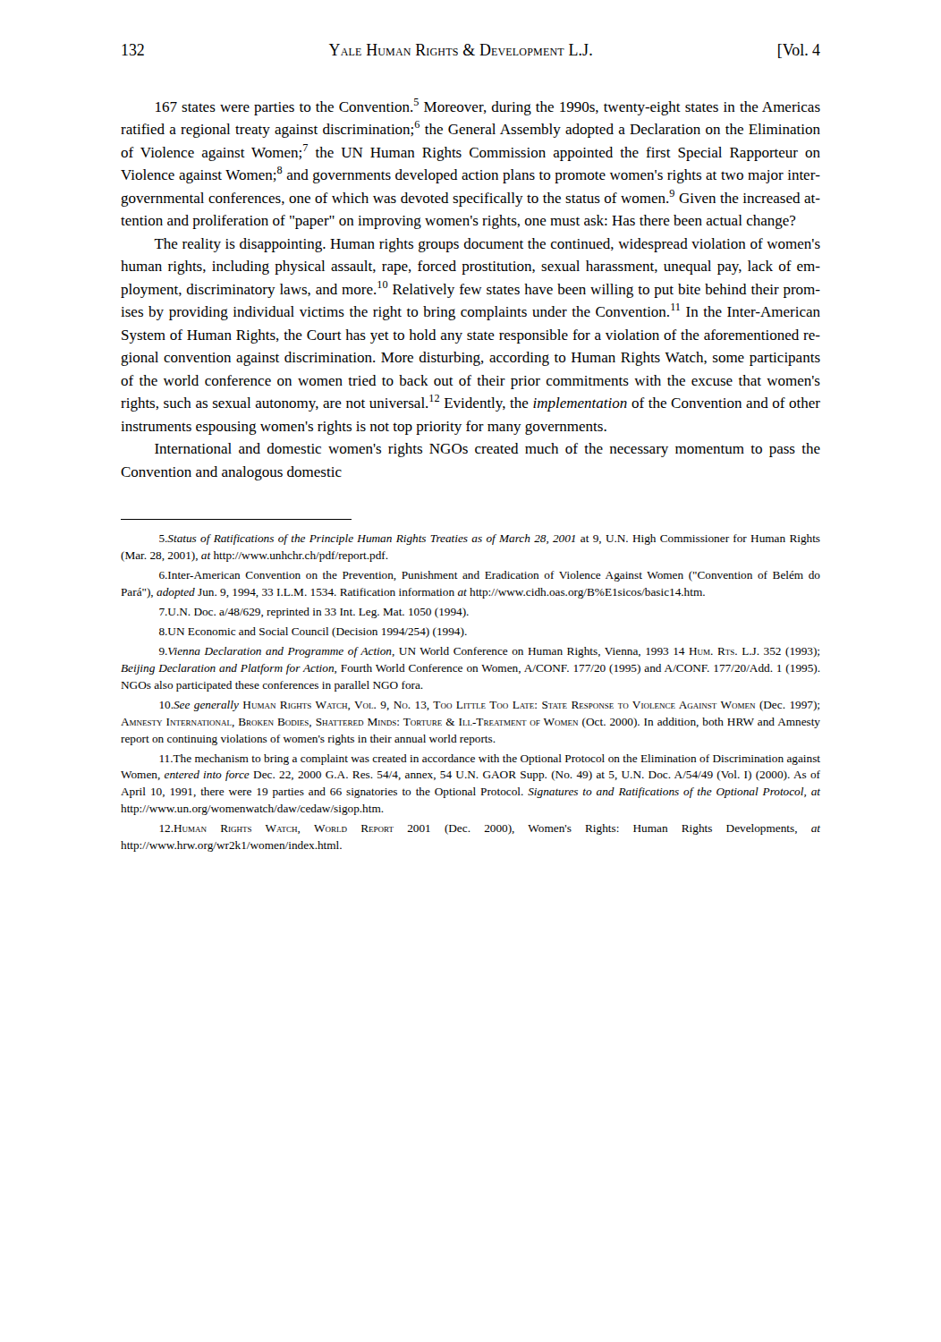132 Yale Human Rights & Development L.J. [Vol. 4
167 states were parties to the Convention.5 Moreover, during the 1990s, twenty-eight states in the Americas ratified a regional treaty against discrimination;6 the General Assembly adopted a Declaration on the Elimination of Violence against Women;7 the UN Human Rights Commission appointed the first Special Rapporteur on Violence against Women;8 and governments developed action plans to promote women's rights at two major intergovernmental conferences, one of which was devoted specifically to the status of women.9 Given the increased attention and proliferation of "paper" on improving women's rights, one must ask: Has there been actual change?
The reality is disappointing. Human rights groups document the continued, widespread violation of women's human rights, including physical assault, rape, forced prostitution, sexual harassment, unequal pay, lack of employment, discriminatory laws, and more.10 Relatively few states have been willing to put bite behind their promises by providing individual victims the right to bring complaints under the Convention.11 In the Inter-American System of Human Rights, the Court has yet to hold any state responsible for a violation of the aforementioned regional convention against discrimination. More disturbing, according to Human Rights Watch, some participants of the world conference on women tried to back out of their prior commitments with the excuse that women's rights, such as sexual autonomy, are not universal.12 Evidently, the implementation of the Convention and of other instruments espousing women's rights is not top priority for many governments.
International and domestic women's rights NGOs created much of the necessary momentum to pass the Convention and analogous domestic
5. Status of Ratifications of the Principle Human Rights Treaties as of March 28, 2001 at 9, U.N. High Commissioner for Human Rights (Mar. 28, 2001), at http://www.unhchr.ch/pdf/report.pdf.
6. Inter-American Convention on the Prevention, Punishment and Eradication of Violence Against Women ("Convention of Belém do Pará"), adopted Jun. 9, 1994, 33 I.L.M. 1534. Ratification information at http://www.cidh.oas.org/B%E1sicos/basic14.htm.
7. U.N. Doc. a/48/629, reprinted in 33 Int. Leg. Mat. 1050 (1994).
8. UN Economic and Social Council (Decision 1994/254) (1994).
9. Vienna Declaration and Programme of Action, UN World Conference on Human Rights, Vienna, 1993 14 Hum. Rts. L.J. 352 (1993); Beijing Declaration and Platform for Action, Fourth World Conference on Women, A/CONF. 177/20 (1995) and A/CONF. 177/20/Add. 1 (1995). NGOs also participated these conferences in parallel NGO fora.
10. See generally Human Rights Watch, Vol. 9, No. 13, Too Little Too Late: State Response to Violence Against Women (Dec. 1997); Amnesty International, Broken Bodies, Shattered Minds: Torture & Ill-Treatment of Women (Oct. 2000). In addition, both HRW and Amnesty report on continuing violations of women's rights in their annual world reports.
11. The mechanism to bring a complaint was created in accordance with the Optional Protocol on the Elimination of Discrimination against Women, entered into force Dec. 22, 2000 G.A. Res. 54/4, annex, 54 U.N. GAOR Supp. (No. 49) at 5, U.N. Doc. A/54/49 (Vol. I) (2000). As of April 10, 1991, there were 19 parties and 66 signatories to the Optional Protocol. Signatures to and Ratifications of the Optional Protocol, at http://www.un.org/womenwatch/daw/cedaw/sigop.htm.
12. Human Rights Watch, World Report 2001 (Dec. 2000), Women's Rights: Human Rights Developments, at http://www.hrw.org/wr2k1/women/index.html.